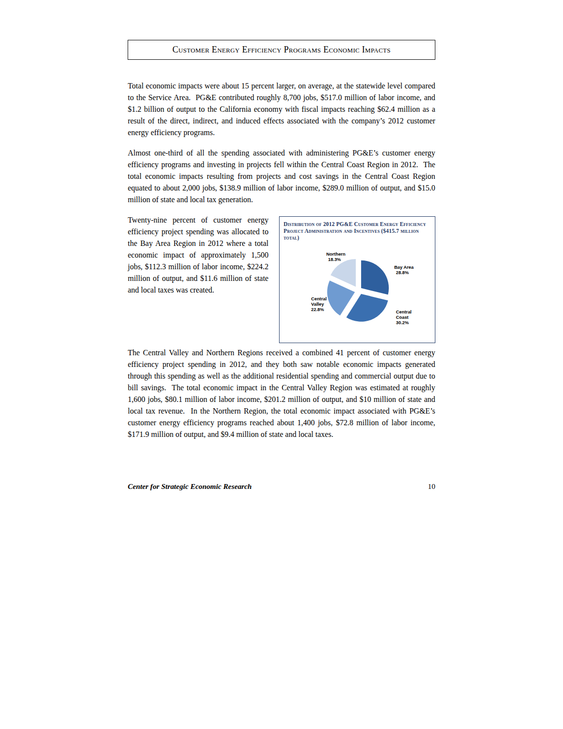Customer Energy Efficiency Programs Economic Impacts
Total economic impacts were about 15 percent larger, on average, at the statewide level compared to the Service Area. PG&E contributed roughly 8,700 jobs, $517.0 million of labor income, and $1.2 billion of output to the California economy with fiscal impacts reaching $62.4 million as a result of the direct, indirect, and induced effects associated with the company’s 2012 customer energy efficiency programs.
Almost one-third of all the spending associated with administering PG&E’s customer energy efficiency programs and investing in projects fell within the Central Coast Region in 2012. The total economic impacts resulting from projects and cost savings in the Central Coast Region equated to about 2,000 jobs, $138.9 million of labor income, $289.0 million of output, and $15.0 million of state and local tax generation.
Distribution of 2012 PG&E Customer Energy Efficiency Project Administration and Incentives ($415.7 million total)
Bay Area 28.8% Central Coast 30.2% Central Valley 22.8% Northern 18.3%
Twenty-nine percent of customer energy efficiency project spending was allocated to the Bay Area Region in 2012 where a total economic impact of approximately 1,500 jobs, $112.3 million of labor income, $224.2 million of output, and $11.6 million of state and local taxes was created.
The Central Valley and Northern Regions received a combined 41 percent of customer energy efficiency project spending in 2012, and they both saw notable economic impacts generated through this spending as well as the additional residential spending and commercial output due to bill savings. The total economic impact in the Central Valley Region was estimated at roughly 1,600 jobs, $80.1 million of labor income, $201.2 million of output, and $10 million of state and local tax revenue. In the Northern Region, the total economic impact associated with PG&E’s customer energy efficiency programs reached about 1,400 jobs, $72.8 million of labor income, $171.9 million of output, and $9.4 million of state and local taxes.
Center for Strategic Economic Research 10